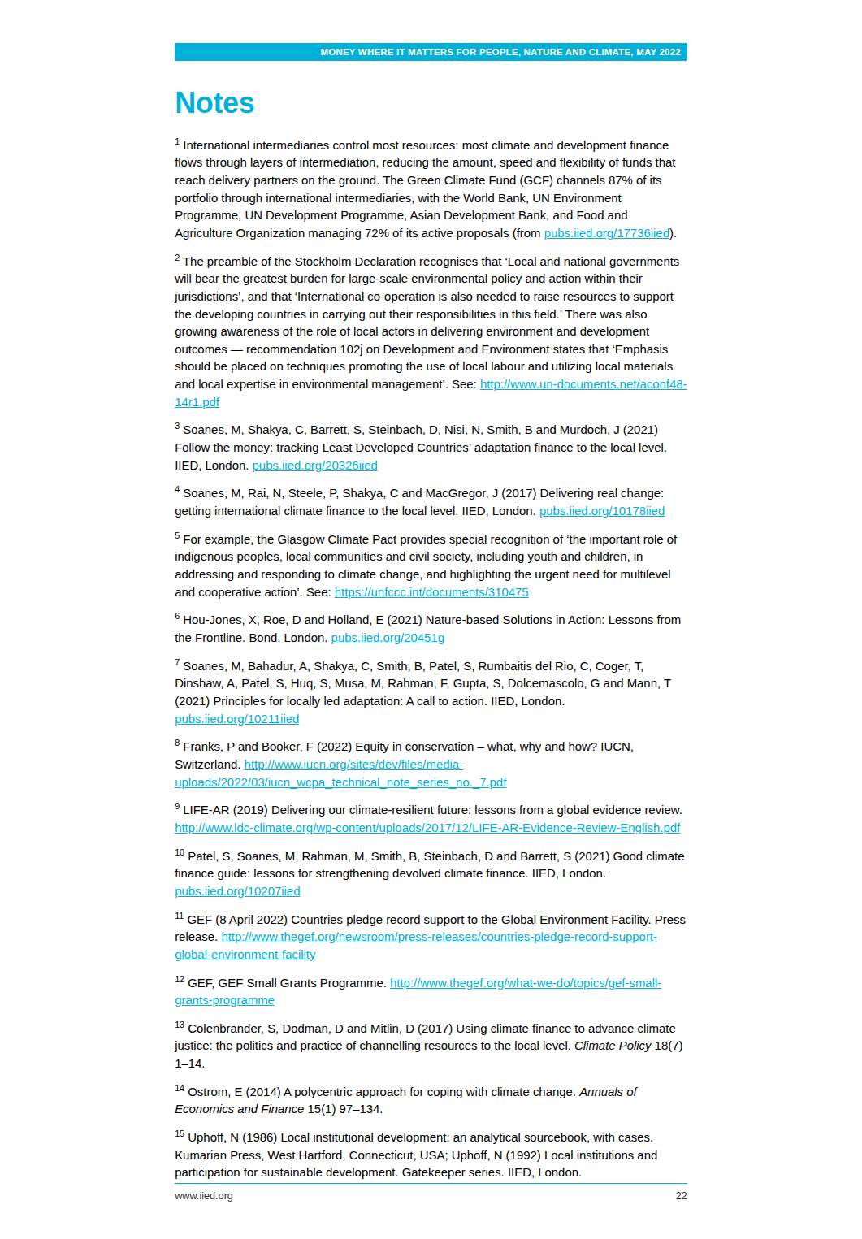Money where it matters for people, nature and climate, May 2022
Notes
1 International intermediaries control most resources: most climate and development finance flows through layers of intermediation, reducing the amount, speed and flexibility of funds that reach delivery partners on the ground. The Green Climate Fund (GCF) channels 87% of its portfolio through international intermediaries, with the World Bank, UN Environment Programme, UN Development Programme, Asian Development Bank, and Food and Agriculture Organization managing 72% of its active proposals (from pubs.iied.org/17736iied).
2 The preamble of the Stockholm Declaration recognises that ‘Local and national governments will bear the greatest burden for large-scale environmental policy and action within their jurisdictions’, and that ‘International co-operation is also needed to raise resources to support the developing countries in carrying out their responsibilities in this field.’ There was also growing awareness of the role of local actors in delivering environment and development outcomes — recommendation 102j on Development and Environment states that ‘Emphasis should be placed on techniques promoting the use of local labour and utilizing local materials and local expertise in environmental management’. See: http://www.un-documents.net/aconf48-14r1.pdf
3 Soanes, M, Shakya, C, Barrett, S, Steinbach, D, Nisi, N, Smith, B and Murdoch, J (2021) Follow the money: tracking Least Developed Countries’ adaptation finance to the local level. IIED, London. pubs.iied.org/20326iied
4 Soanes, M, Rai, N, Steele, P, Shakya, C and MacGregor, J (2017) Delivering real change: getting international climate finance to the local level. IIED, London. pubs.iied.org/10178iied
5 For example, the Glasgow Climate Pact provides special recognition of ‘the important role of indigenous peoples, local communities and civil society, including youth and children, in addressing and responding to climate change, and highlighting the urgent need for multilevel and cooperative action’. See: https://unfccc.int/documents/310475
6 Hou-Jones, X, Roe, D and Holland, E (2021) Nature-based Solutions in Action: Lessons from the Frontline. Bond, London. pubs.iied.org/20451g
7 Soanes, M, Bahadur, A, Shakya, C, Smith, B, Patel, S, Rumbaitis del Rio, C, Coger, T, Dinshaw, A, Patel, S, Huq, S, Musa, M, Rahman, F, Gupta, S, Dolcemascolo, G and Mann, T (2021) Principles for locally led adaptation: A call to action. IIED, London. pubs.iied.org/10211iied
8 Franks, P and Booker, F (2022) Equity in conservation – what, why and how? IUCN, Switzerland. http://www.iucn.org/sites/dev/files/media-uploads/2022/03/iucn_wcpa_technical_note_series_no._7.pdf
9 LIFE-AR (2019) Delivering our climate-resilient future: lessons from a global evidence review. http://www.ldc-climate.org/wp-content/uploads/2017/12/LIFE-AR-Evidence-Review-English.pdf
10 Patel, S, Soanes, M, Rahman, M, Smith, B, Steinbach, D and Barrett, S (2021) Good climate finance guide: lessons for strengthening devolved climate finance. IIED, London. pubs.iied.org/10207iied
11 GEF (8 April 2022) Countries pledge record support to the Global Environment Facility. Press release. http://www.thegef.org/newsroom/press-releases/countries-pledge-record-support-global-environment-facility
12 GEF, GEF Small Grants Programme. http://www.thegef.org/what-we-do/topics/gef-small-grants-programme
13 Colenbrander, S, Dodman, D and Mitlin, D (2017) Using climate finance to advance climate justice: the politics and practice of channelling resources to the local level. Climate Policy 18(7) 1–14.
14 Ostrom, E (2014) A polycentric approach for coping with climate change. Annuals of Economics and Finance 15(1) 97–134.
15 Uphoff, N (1986) Local institutional development: an analytical sourcebook, with cases. Kumarian Press, West Hartford, Connecticut, USA; Uphoff, N (1992) Local institutions and participation for sustainable development. Gatekeeper series. IIED, London.
www.iied.org 22